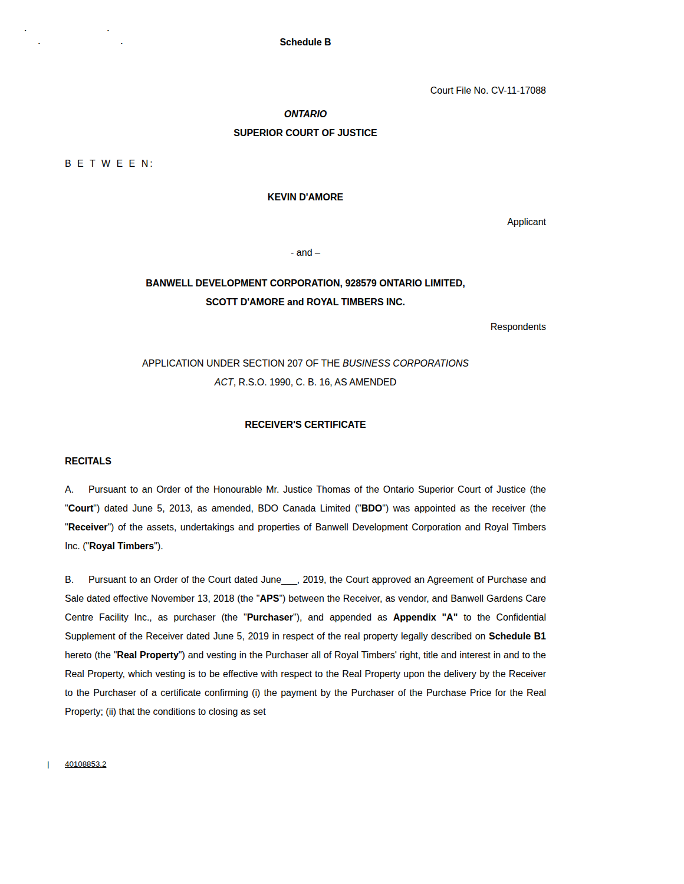· ·
· ·
Schedule B
Court File No. CV-11-17088
ONTARIO
SUPERIOR COURT OF JUSTICE
B E T W E E N:
KEVIN D'AMORE
Applicant
- and –
BANWELL DEVELOPMENT CORPORATION, 928579 ONTARIO LIMITED,
SCOTT D'AMORE and ROYAL TIMBERS INC.
Respondents
APPLICATION UNDER SECTION 207 OF THE BUSINESS CORPORATIONS
ACT, R.S.O. 1990, C. B. 16, AS AMENDED
RECEIVER'S CERTIFICATE
RECITALS
A. Pursuant to an Order of the Honourable Mr. Justice Thomas of the Ontario Superior Court of Justice (the "Court") dated June 5, 2013, as amended, BDO Canada Limited ("BDO") was appointed as the receiver (the "Receiver") of the assets, undertakings and properties of Banwell Development Corporation and Royal Timbers Inc. ("Royal Timbers").
B. Pursuant to an Order of the Court dated June___, 2019, the Court approved an Agreement of Purchase and Sale dated effective November 13, 2018 (the "APS") between the Receiver, as vendor, and Banwell Gardens Care Centre Facility Inc., as purchaser (the "Purchaser"), and appended as Appendix "A" to the Confidential Supplement of the Receiver dated June 5, 2019 in respect of the real property legally described on Schedule B1 hereto (the "Real Property") and vesting in the Purchaser all of Royal Timbers' right, title and interest in and to the Real Property, which vesting is to be effective with respect to the Real Property upon the delivery by the Receiver to the Purchaser of a certificate confirming (i) the payment by the Purchaser of the Purchase Price for the Real Property; (ii) that the conditions to closing as set
40108853.2